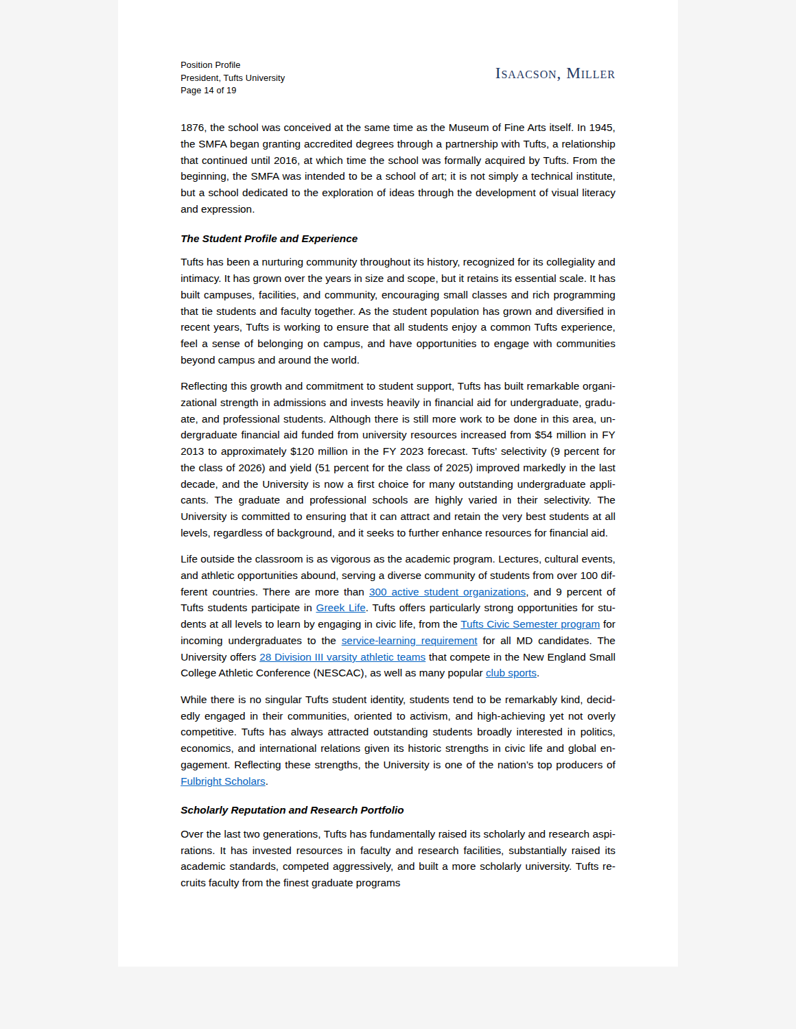Position Profile
President, Tufts University
Page 14 of 19
Isaacson, Miller
1876, the school was conceived at the same time as the Museum of Fine Arts itself. In 1945, the SMFA began granting accredited degrees through a partnership with Tufts, a relationship that continued until 2016, at which time the school was formally acquired by Tufts. From the beginning, the SMFA was intended to be a school of art; it is not simply a technical institute, but a school dedicated to the exploration of ideas through the development of visual literacy and expression.
The Student Profile and Experience
Tufts has been a nurturing community throughout its history, recognized for its collegiality and intimacy. It has grown over the years in size and scope, but it retains its essential scale. It has built campuses, facilities, and community, encouraging small classes and rich programming that tie students and faculty together. As the student population has grown and diversified in recent years, Tufts is working to ensure that all students enjoy a common Tufts experience, feel a sense of belonging on campus, and have opportunities to engage with communities beyond campus and around the world.
Reflecting this growth and commitment to student support, Tufts has built remarkable organizational strength in admissions and invests heavily in financial aid for undergraduate, graduate, and professional students. Although there is still more work to be done in this area, undergraduate financial aid funded from university resources increased from $54 million in FY 2013 to approximately $120 million in the FY 2023 forecast. Tufts’ selectivity (9 percent for the class of 2026) and yield (51 percent for the class of 2025) improved markedly in the last decade, and the University is now a first choice for many outstanding undergraduate applicants. The graduate and professional schools are highly varied in their selectivity. The University is committed to ensuring that it can attract and retain the very best students at all levels, regardless of background, and it seeks to further enhance resources for financial aid.
Life outside the classroom is as vigorous as the academic program. Lectures, cultural events, and athletic opportunities abound, serving a diverse community of students from over 100 different countries. There are more than 300 active student organizations, and 9 percent of Tufts students participate in Greek Life. Tufts offers particularly strong opportunities for students at all levels to learn by engaging in civic life, from the Tufts Civic Semester program for incoming undergraduates to the service-learning requirement for all MD candidates. The University offers 28 Division III varsity athletic teams that compete in the New England Small College Athletic Conference (NESCAC), as well as many popular club sports.
While there is no singular Tufts student identity, students tend to be remarkably kind, decidedly engaged in their communities, oriented to activism, and high-achieving yet not overly competitive. Tufts has always attracted outstanding students broadly interested in politics, economics, and international relations given its historic strengths in civic life and global engagement. Reflecting these strengths, the University is one of the nation’s top producers of Fulbright Scholars.
Scholarly Reputation and Research Portfolio
Over the last two generations, Tufts has fundamentally raised its scholarly and research aspirations. It has invested resources in faculty and research facilities, substantially raised its academic standards, competed aggressively, and built a more scholarly university. Tufts recruits faculty from the finest graduate programs